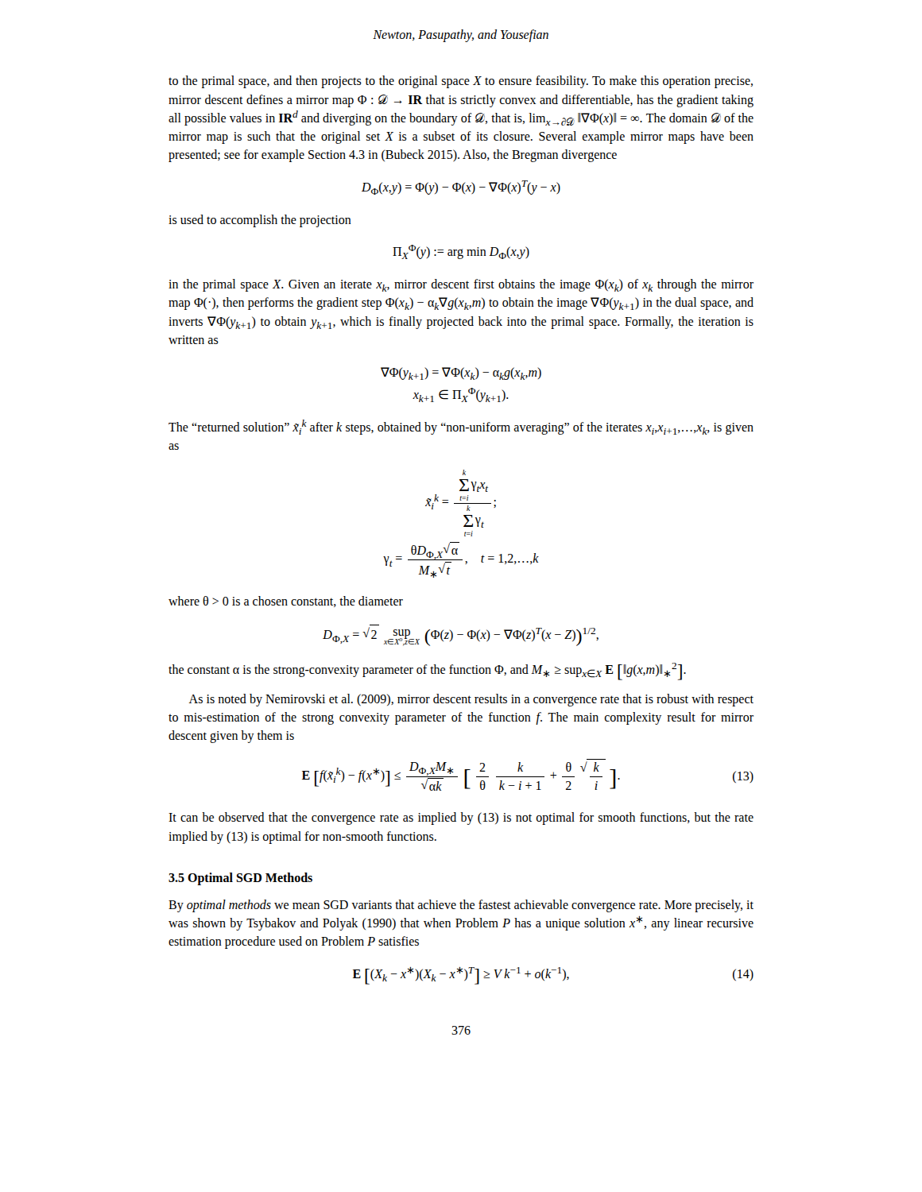Newton, Pasupathy, and Yousefian
to the primal space, and then projects to the original space X to ensure feasibility. To make this operation precise, mirror descent defines a mirror map Φ : 𝒟 → IR that is strictly convex and differentiable, has the gradient taking all possible values in IRd and diverging on the boundary of 𝒟, that is, limx→∂𝒟 ‖∇Φ(x)‖ = ∞. The domain 𝒟 of the mirror map is such that the original set X is a subset of its closure. Several example mirror maps have been presented; see for example Section 4.3 in (Bubeck 2015). Also, the Bregman divergence
DΦ(x,y) = Φ(y) − Φ(x) − ∇Φ(x)T(y − x)
is used to accomplish the projection
ΠXΦ(y) := arg min DΦ(x,y)
in the primal space X. Given an iterate xk, mirror descent first obtains the image Φ(xk) of xk through the mirror map Φ(·), then performs the gradient step Φ(xk) − αk∇g(xk,m) to obtain the image ∇Φ(yk+1) in the dual space, and inverts ∇Φ(yk+1) to obtain yk+1, which is finally projected back into the primal space. Formally, the iteration is written as
∇Φ(yk+1) = ∇Φ(xk) − αkg(xk,m) xk+1 ∈ ΠXΦ(yk+1).
The “returned solution” x̃ik after k steps, obtained by “non-uniform averaging” of the iterates xi,xi+1,…,xk, is given as
x̃ik = kΣt=iγtxt kΣt=iγt ; γt = θDΦ,Xα M∗t , t = 1,2,…,k
where θ > 0 is a chosen constant, the diameter
DΦ,X = 2 sup x∈Xo,z∈X (Φ(z) − Φ(x) − ∇Φ(z)T(x − Z))1/2,
the constant α is the strong-convexity parameter of the function Φ, and M∗ ≥ supx∈X E [‖g(x,m)‖∗2].
As is noted by Nemirovski et al. (2009), mirror descent results in a convergence rate that is robust with respect to mis-estimation of the strong convexity parameter of the function f. The main complexity result for mirror descent given by them is
E [f(x̃ik) − f(x∗)] ≤ DΦ,XM∗ αk [ 2 θ kk − i + 1 + θ 2 ki ]. (13)
It can be observed that the convergence rate as implied by (13) is not optimal for smooth functions, but the rate implied by (13) is optimal for non-smooth functions.
3.5 Optimal SGD Methods
By optimal methods we mean SGD variants that achieve the fastest achievable convergence rate. More precisely, it was shown by Tsybakov and Polyak (1990) that when Problem P has a unique solution x∗, any linear recursive estimation procedure used on Problem P satisfies
E [(Xk − x∗)(Xk − x∗)T] ≥ V k−1 + o(k−1), (14)
376